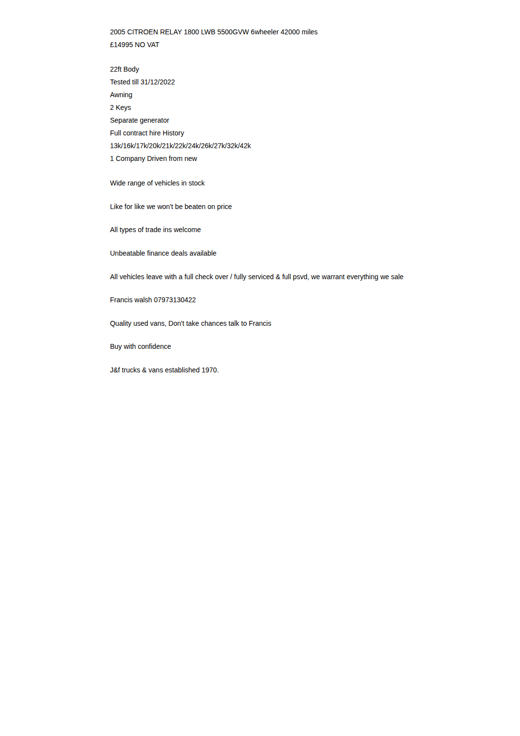2005 CITROEN RELAY 1800 LWB 5500GVW 6wheeler 42000 miles
£14995 NO VAT
22ft Body
Tested till 31/12/2022
Awning
2 Keys
Separate generator
Full contract hire History
13k/16k/17k/20k/21k/22k/24k/26k/27k/32k/42k
1 Company Driven from new
Wide range of vehicles in stock
Like for like we won't be beaten on price
All types of trade ins welcome
Unbeatable finance deals available
All vehicles leave with a full check over / fully serviced & full psvd, we warrant everything we sale
Francis walsh 07973130422
Quality used vans, Don't take chances talk to Francis
Buy with confidence
J&f trucks & vans established 1970.